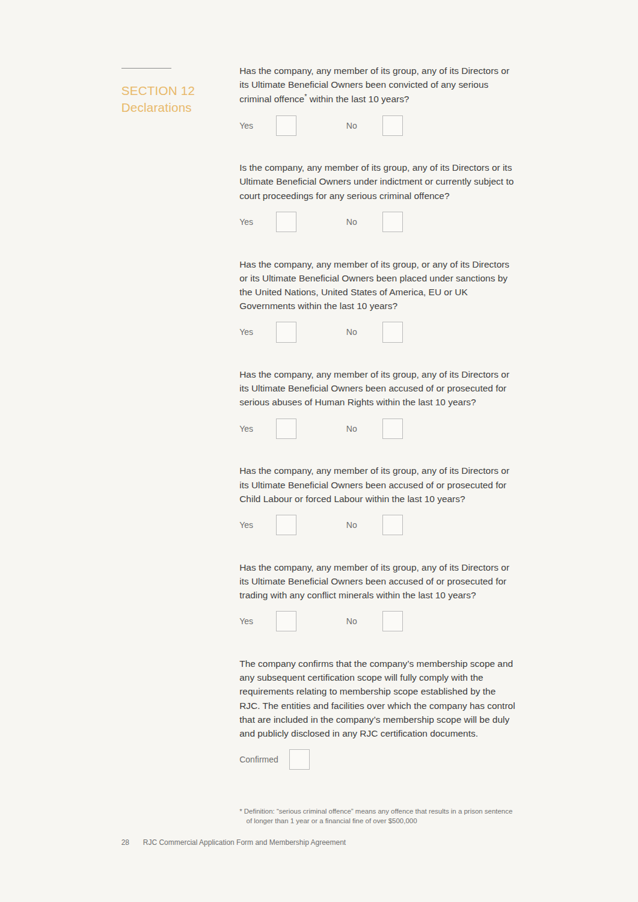SECTION 12
Declarations
Has the company, any member of its group, any of its Directors or its Ultimate Beneficial Owners been convicted of any serious criminal offence* within the last 10 years?
Yes No
Is the company, any member of its group, any of its Directors or its Ultimate Beneficial Owners under indictment or currently subject to court proceedings for any serious criminal offence?
Yes No
Has the company, any member of its group, or any of its Directors or its Ultimate Beneficial Owners been placed under sanctions by the United Nations, United States of America, EU or UK Governments within the last 10 years?
Yes No
Has the company, any member of its group, any of its Directors or its Ultimate Beneficial Owners been accused of or prosecuted for serious abuses of Human Rights within the last 10 years?
Yes No
Has the company, any member of its group, any of its Directors or its Ultimate Beneficial Owners been accused of or prosecuted for Child Labour or forced Labour within the last 10 years?
Yes No
Has the company, any member of its group, any of its Directors or its Ultimate Beneficial Owners been accused of or prosecuted for trading with any conflict minerals within the last 10 years?
Yes No
The company confirms that the company’s membership scope and any subsequent certification scope will fully comply with the requirements relating to membership scope established by the RJC. The entities and facilities over which the company has control that are included in the company’s membership scope will be duly and publicly disclosed in any RJC certification documents.
Confirmed
* Definition: “serious criminal offence” means any offence that results in a prison sentence of longer than 1 year or a financial fine of over $500,000
28 RJC Commercial Application Form and Membership Agreement